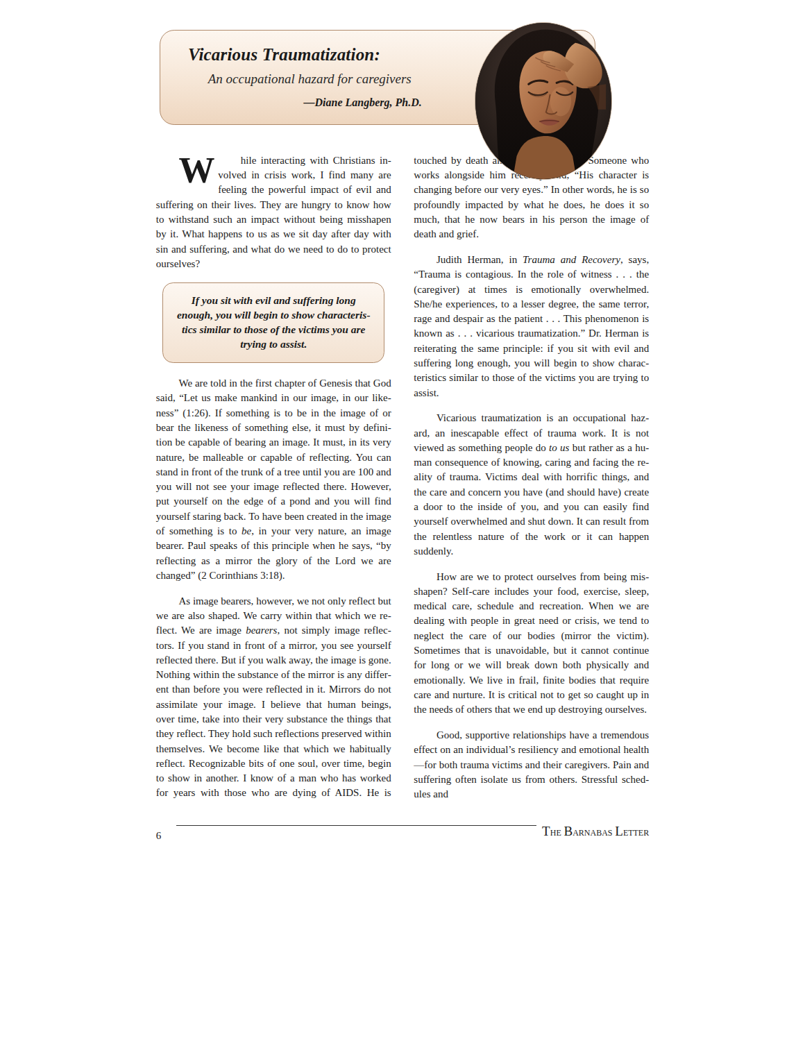Vicarious Traumatization:
An occupational hazard for caregivers
—Diane Langberg, Ph.D.
While interacting with Christians involved in crisis work, I find many are feeling the powerful impact of evil and suffering on their lives. They are hungry to know how to withstand such an impact without being misshapen by it. What happens to us as we sit day after day with sin and suffering, and what do we need to do to protect ourselves?
If you sit with evil and suffering long enough, you will begin to show characteristics similar to those of the victims you are trying to assist.
We are told in the first chapter of Genesis that God said, “Let us make mankind in our image, in our likeness” (1:26). If something is to be in the image of or bear the likeness of something else, it must by definition be capable of bearing an image. It must, in its very nature, be malleable or capable of reflecting. You can stand in front of the trunk of a tree until you are 100 and you will not see your image reflected there. However, put yourself on the edge of a pond and you will find yourself staring back. To have been created in the image of something is to be, in your very nature, an image bearer. Paul speaks of this principle when he says, “by reflecting as a mirror the glory of the Lord we are changed” (2 Corinthians 3:18).
As image bearers, however, we not only reflect but we are also shaped. We carry within that which we reflect. We are image bearers, not simply image reflectors. If you stand in front of a mirror, you see yourself reflected there. But if you walk away, the image is gone. Nothing within the substance of the mirror is any different than before you were reflected in it. Mirrors do not assimilate your image. I believe that human beings, over time, take into their very substance the things that they reflect. They hold such reflections preserved within themselves. We become like that which we habitually reflect. Recognizable bits of one soul, over time, begin to show in another. I know of a man who has worked for years with those who are dying of AIDS. He is touched by death and dying every day. Someone who works alongside him recently said, “His character is changing before our very eyes.” In other words, he is so profoundly impacted by what he does, he does it so much, that he now bears in his person the image of death and grief.
Judith Herman, in Trauma and Recovery, says, “Trauma is contagious. In the role of witness . . . the (caregiver) at times is emotionally overwhelmed. She/he experiences, to a lesser degree, the same terror, rage and despair as the patient . . . This phenomenon is known as . . . vicarious traumatization.” Dr. Herman is reiterating the same principle: if you sit with evil and suffering long enough, you will begin to show characteristics similar to those of the victims you are trying to assist.
Vicarious traumatization is an occupational hazard, an inescapable effect of trauma work. It is not viewed as something people do to us but rather as a human consequence of knowing, caring and facing the reality of trauma. Victims deal with horrific things, and the care and concern you have (and should have) create a door to the inside of you, and you can easily find yourself overwhelmed and shut down. It can result from the relentless nature of the work or it can happen suddenly.
How are we to protect ourselves from being misshapen? Self-care includes your food, exercise, sleep, medical care, schedule and recreation. When we are dealing with people in great need or crisis, we tend to neglect the care of our bodies (mirror the victim). Sometimes that is unavoidable, but it cannot continue for long or we will break down both physically and emotionally. We live in frail, finite bodies that require care and nurture. It is critical not to get so caught up in the needs of others that we end up destroying ourselves.
Good, supportive relationships have a tremendous effect on an individual’s resiliency and emotional health—for both trauma victims and their caregivers. Pain and suffering often isolate us from others. Stressful schedules and
6
The Barnabas Letter